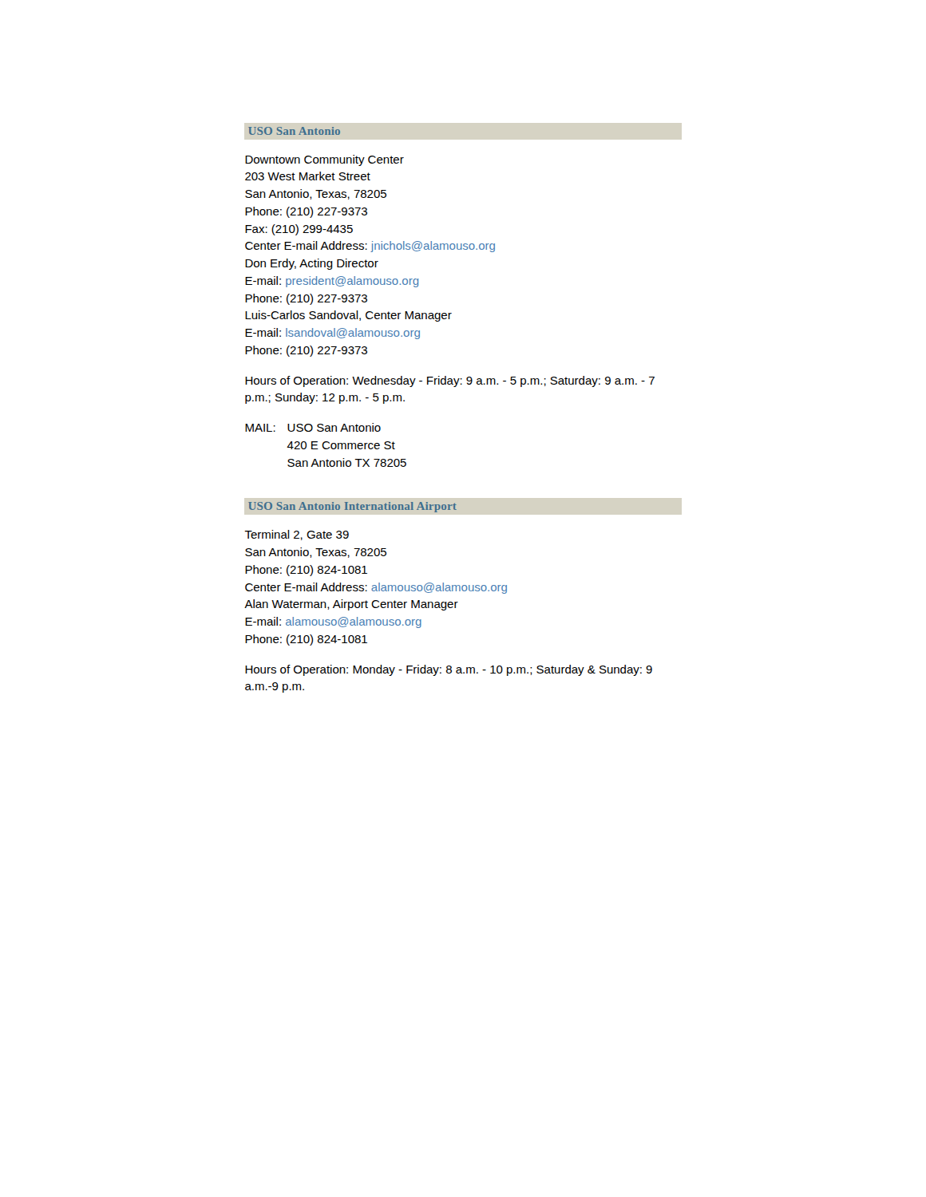USO San Antonio
Downtown Community Center
203 West Market Street
San Antonio, Texas, 78205
Phone: (210) 227-9373
Fax: (210) 299-4435
Center E-mail Address: jnichols@alamouso.org
Don Erdy, Acting Director
E-mail: president@alamouso.org
Phone: (210) 227-9373
Luis-Carlos Sandoval, Center Manager
E-mail: lsandoval@alamouso.org
Phone: (210) 227-9373
Hours of Operation: Wednesday - Friday: 9 a.m. - 5 p.m.; Saturday: 9 a.m. - 7 p.m.; Sunday: 12 p.m. - 5 p.m.
| MAIL: | USO San Antonio 420 E Commerce St San Antonio TX 78205 |
USO San Antonio International Airport
Terminal 2, Gate 39
San Antonio, Texas, 78205
Phone: (210) 824-1081
Center E-mail Address: alamouso@alamouso.org
Alan Waterman, Airport Center Manager
E-mail: alamouso@alamouso.org
Phone: (210) 824-1081
Hours of Operation: Monday - Friday: 8 a.m. - 10 p.m.; Saturday & Sunday: 9 a.m.-9 p.m.